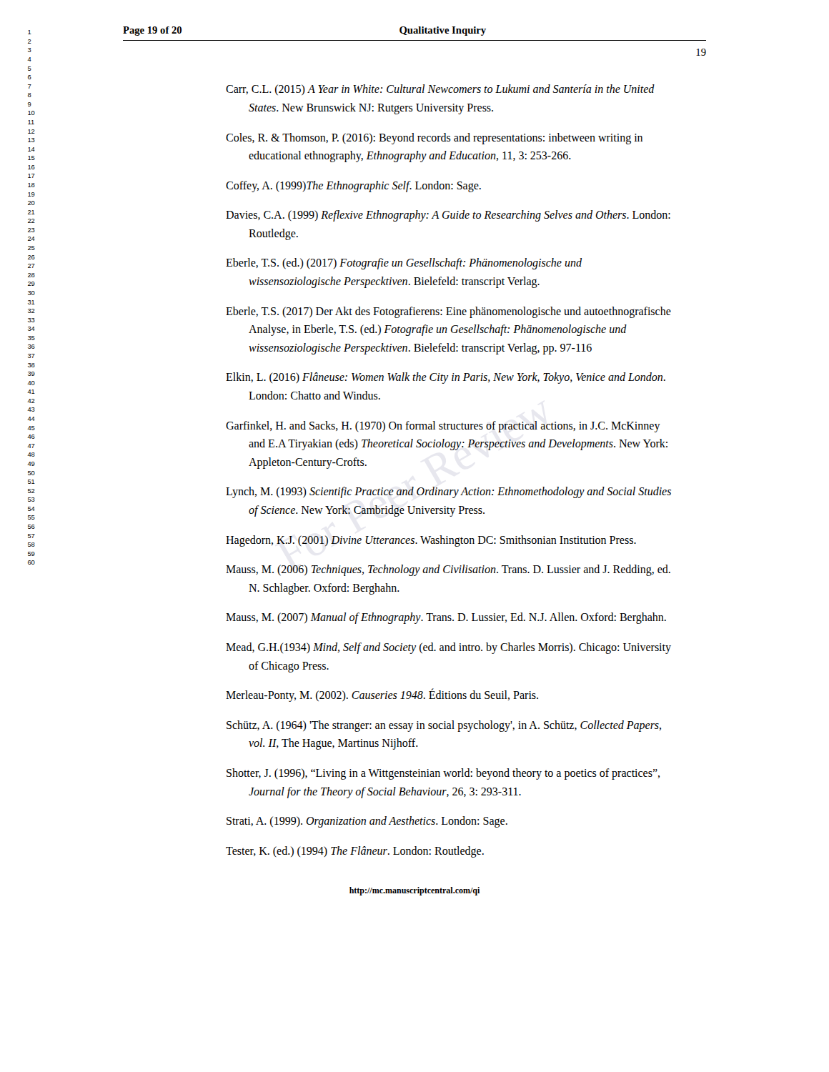1
2
3
4
5
6
7
8
9
10
11
12
13
14
15
16
17
18
19
20
21
22
23
24
25
26
27
28
29
30
31
32
33
34
35
36
37
38
39
40
41
42
43
44
45
46
47
48
49
50
51
52
53
54
55
56
57
58
59
60
For Peer Review
Page 19 of 20 Qualitative Inquiry
19
Carr, C.L. (2015) A Year in White: Cultural Newcomers to Lukumi and Santería in the United States. New Brunswick NJ: Rutgers University Press.
Coles, R. & Thomson, P. (2016): Beyond records and representations: inbetween writing in educational ethnography, Ethnography and Education, 11, 3: 253-266.
Coffey, A. (1999)The Ethnographic Self. London: Sage.
Davies, C.A. (1999) Reflexive Ethnography: A Guide to Researching Selves and Others. London: Routledge.
Eberle, T.S. (ed.) (2017) Fotografie un Gesellschaft: Phänomenologische und wissensoziologische Perspecktiven. Bielefeld: transcript Verlag.
Eberle, T.S. (2017) Der Akt des Fotografierens: Eine phänomenologische und autoethnografische Analyse, in Eberle, T.S. (ed.) Fotografie un Gesellschaft: Phänomenologische und wissensoziologische Perspecktiven. Bielefeld: transcript Verlag, pp. 97-116
Elkin, L. (2016) Flâneuse: Women Walk the City in Paris, New York, Tokyo, Venice and London. London: Chatto and Windus.
Garfinkel, H. and Sacks, H. (1970) On formal structures of practical actions, in J.C. McKinney and E.A Tiryakian (eds) Theoretical Sociology: Perspectives and Developments. New York: Appleton-Century-Crofts.
Lynch, M. (1993) Scientific Practice and Ordinary Action: Ethnomethodology and Social Studies of Science. New York: Cambridge University Press.
Hagedorn, K.J. (2001) Divine Utterances. Washington DC: Smithsonian Institution Press.
Mauss, M. (2006) Techniques, Technology and Civilisation. Trans. D. Lussier and J. Redding, ed. N. Schlagber. Oxford: Berghahn.
Mauss, M. (2007) Manual of Ethnography. Trans. D. Lussier, Ed. N.J. Allen. Oxford: Berghahn.
Mead, G.H.(1934) Mind, Self and Society (ed. and intro. by Charles Morris). Chicago: University of Chicago Press.
Merleau-Ponty, M. (2002). Causeries 1948. Éditions du Seuil, Paris.
Schütz, A. (1964) 'The stranger: an essay in social psychology', in A. Schütz, Collected Papers, vol. II, The Hague, Martinus Nijhoff.
Shotter, J. (1996), “Living in a Wittgensteinian world: beyond theory to a poetics of practices”, Journal for the Theory of Social Behaviour, 26, 3: 293-311.
Strati, A. (1999). Organization and Aesthetics. London: Sage.
Tester, K. (ed.) (1994) The Flâneur. London: Routledge.
http://mc.manuscriptcentral.com/qi